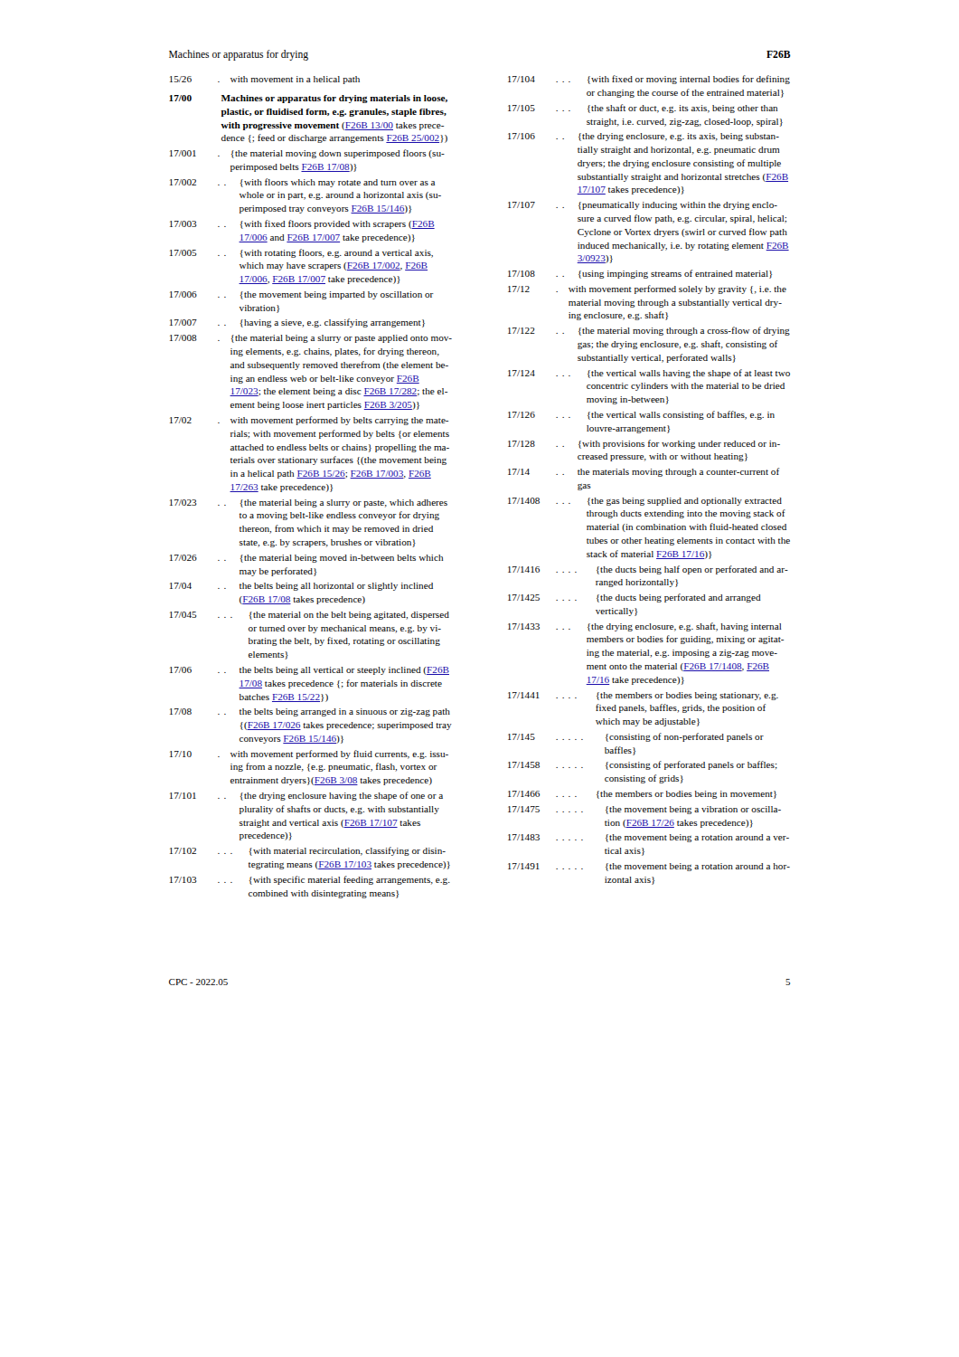Machines or apparatus for drying
F26B
15/26
.
with movement in a helical path
17/00
Machines or apparatus for drying materials in loose, plastic, or fluidised form, e.g. granules, staple fibres, with progressive movement (F26B 13/00 takes precedence {; feed or discharge arrangements F26B 25/002})
17/001
.
{the material moving down superimposed floors (superimposed belts F26B 17/08)}
17/002
. .
{with floors which may rotate and turn over as a whole or in part, e.g. around a horizontal axis (superimposed tray conveyors F26B 15/146)}
17/003
. .
{with fixed floors provided with scrapers (F26B 17/006 and F26B 17/007 take precedence)}
17/005
. .
{with rotating floors, e.g. around a vertical axis, which may have scrapers (F26B 17/002, F26B 17/006, F26B 17/007 take precedence)}
17/006
. .
{the movement being imparted by oscillation or vibration}
17/007
. .
{having a sieve, e.g. classifying arrangement}
17/008
.
{the material being a slurry or paste applied onto moving elements, e.g. chains, plates, for drying thereon, and subsequently removed therefrom (the element being an endless web or belt-like conveyor F26B 17/023; the element being a disc F26B 17/282; the element being loose inert particles F26B 3/205)}
17/02
.
with movement performed by belts carrying the materials; with movement performed by belts {or elements attached to endless belts or chains} propelling the materials over stationary surfaces {(the movement being in a helical path F26B 15/26; F26B 17/003, F26B 17/263 take precedence)}
17/023
. .
{the material being a slurry or paste, which adheres to a moving belt-like endless conveyor for drying thereon, from which it may be removed in dried state, e.g. by scrapers, brushes or vibration}
17/026
. .
{the material being moved in-between belts which may be perforated}
17/04
. .
the belts being all horizontal or slightly inclined (F26B 17/08 takes precedence)
17/045
. . .
{the material on the belt being agitated, dispersed or turned over by mechanical means, e.g. by vibrating the belt, by fixed, rotating or oscillating elements}
17/06
. .
the belts being all vertical or steeply inclined (F26B 17/08 takes precedence {; for materials in discrete batches F26B 15/22})
17/08
. .
the belts being arranged in a sinuous or zig-zag path {(F26B 17/026 takes precedence; superimposed tray conveyors F26B 15/146)}
17/10
.
with movement performed by fluid currents, e.g. issuing from a nozzle, {e.g. pneumatic, flash, vortex or entrainment dryers}(F26B 3/08 takes precedence)
17/101
. .
{the drying enclosure having the shape of one or a plurality of shafts or ducts, e.g. with substantially straight and vertical axis (F26B 17/107 takes precedence)}
17/102
. . .
{with material recirculation, classifying or disintegrating means (F26B 17/103 takes precedence)}
17/103
. . .
{with specific material feeding arrangements, e.g. combined with disintegrating means}
17/104
. . .
{with fixed or moving internal bodies for defining or changing the course of the entrained material}
17/105
. . .
{the shaft or duct, e.g. its axis, being other than straight, i.e. curved, zig-zag, closed-loop, spiral}
17/106
. .
{the drying enclosure, e.g. its axis, being substantially straight and horizontal, e.g. pneumatic drum dryers; the drying enclosure consisting of multiple substantially straight and horizontal stretches (F26B 17/107 takes precedence)}
17/107
. .
{pneumatically inducing within the drying enclosure a curved flow path, e.g. circular, spiral, helical; Cyclone or Vortex dryers (swirl or curved flow path induced mechanically, i.e. by rotating element F26B 3/0923)}
17/108
. .
{using impinging streams of entrained material}
17/12
.
with movement performed solely by gravity {, i.e. the material moving through a substantially vertical drying enclosure, e.g. shaft}
17/122
. .
{the material moving through a cross-flow of drying gas; the drying enclosure, e.g. shaft, consisting of substantially vertical, perforated walls}
17/124
. . .
{the vertical walls having the shape of at least two concentric cylinders with the material to be dried moving in-between}
17/126
. . .
{the vertical walls consisting of baffles, e.g. in louvre-arrangement}
17/128
. .
{with provisions for working under reduced or increased pressure, with or without heating}
17/14
. .
the materials moving through a counter-current of gas
17/1408
. . .
{the gas being supplied and optionally extracted through ducts extending into the moving stack of material (in combination with fluid-heated closed tubes or other heating elements in contact with the stack of material F26B 17/16)}
17/1416
. . . .
{the ducts being half open or perforated and arranged horizontally}
17/1425
. . . .
{the ducts being perforated and arranged vertically}
17/1433
. . .
{the drying enclosure, e.g. shaft, having internal members or bodies for guiding, mixing or agitating the material, e.g. imposing a zig-zag movement onto the material (F26B 17/1408, F26B 17/16 take precedence)}
17/1441
. . . .
{the members or bodies being stationary, e.g. fixed panels, baffles, grids, the position of which may be adjustable}
17/145
. . . . .
{consisting of non-perforated panels or baffles}
17/1458
. . . . .
{consisting of perforated panels or baffles; consisting of grids}
17/1466
. . . .
{the members or bodies being in movement}
17/1475
. . . . .
{the movement being a vibration or oscillation (F26B 17/26 takes precedence)}
17/1483
. . . . .
{the movement being a rotation around a vertical axis}
17/1491
. . . . .
{the movement being a rotation around a horizontal axis}
CPC - 2022.05
5